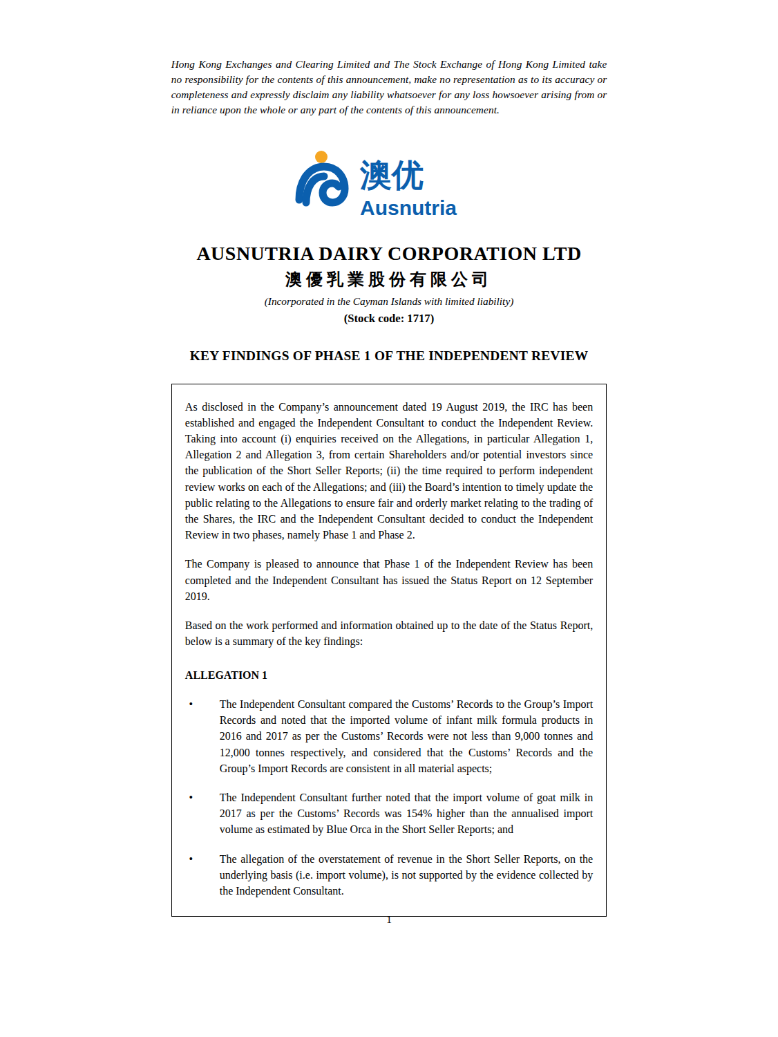Hong Kong Exchanges and Clearing Limited and The Stock Exchange of Hong Kong Limited take no responsibility for the contents of this announcement, make no representation as to its accuracy or completeness and expressly disclaim any liability whatsoever for any loss howsoever arising from or in reliance upon the whole or any part of the contents of this announcement.
澳优 Ausnutria
AUSNUTRIA DAIRY CORPORATION LTD
澳優乳業股份有限公司
(Incorporated in the Cayman Islands with limited liability)
(Stock code: 1717)
KEY FINDINGS OF PHASE 1 OF THE INDEPENDENT REVIEW
As disclosed in the Company’s announcement dated 19 August 2019, the IRC has been established and engaged the Independent Consultant to conduct the Independent Review. Taking into account (i) enquiries received on the Allegations, in particular Allegation 1, Allegation 2 and Allegation 3, from certain Shareholders and/or potential investors since the publication of the Short Seller Reports; (ii) the time required to perform independent review works on each of the Allegations; and (iii) the Board’s intention to timely update the public relating to the Allegations to ensure fair and orderly market relating to the trading of the Shares, the IRC and the Independent Consultant decided to conduct the Independent Review in two phases, namely Phase 1 and Phase 2.
The Company is pleased to announce that Phase 1 of the Independent Review has been completed and the Independent Consultant has issued the Status Report on 12 September 2019.
Based on the work performed and information obtained up to the date of the Status Report, below is a summary of the key findings:
ALLEGATION 1
The Independent Consultant compared the Customs’ Records to the Group’s Import Records and noted that the imported volume of infant milk formula products in 2016 and 2017 as per the Customs’ Records were not less than 9,000 tonnes and 12,000 tonnes respectively, and considered that the Customs’ Records and the Group’s Import Records are consistent in all material aspects;
The Independent Consultant further noted that the import volume of goat milk in 2017 as per the Customs’ Records was 154% higher than the annualised import volume as estimated by Blue Orca in the Short Seller Reports; and
The allegation of the overstatement of revenue in the Short Seller Reports, on the underlying basis (i.e. import volume), is not supported by the evidence collected by the Independent Consultant.
1